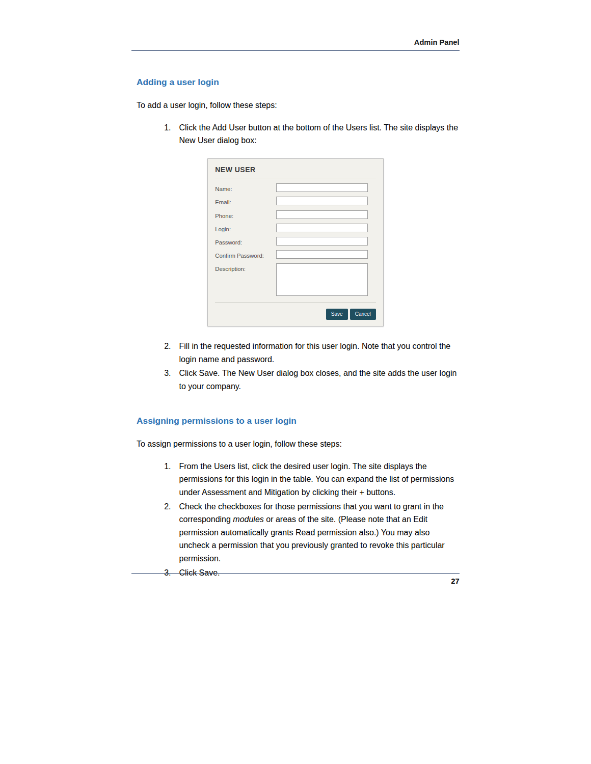Admin Panel
Adding a user login
To add a user login, follow these steps:
Click the Add User button at the bottom of the Users list. The site displays the New User dialog box:
NEW USER
Name:
Email:
Phone:
Login:
Password:
Confirm Password:
Description:
Save Cancel
Fill in the requested information for this user login. Note that you control the login name and password.
Click Save. The New User dialog box closes, and the site adds the user login to your company.
Assigning permissions to a user login
To assign permissions to a user login, follow these steps:
From the Users list, click the desired user login. The site displays the permissions for this login in the table. You can expand the list of permissions under Assessment and Mitigation by clicking their + buttons.
Check the checkboxes for those permissions that you want to grant in the corresponding modules or areas of the site. (Please note that an Edit permission automatically grants Read permission also.) You may also uncheck a permission that you previously granted to revoke this particular permission.
Click Save.
27